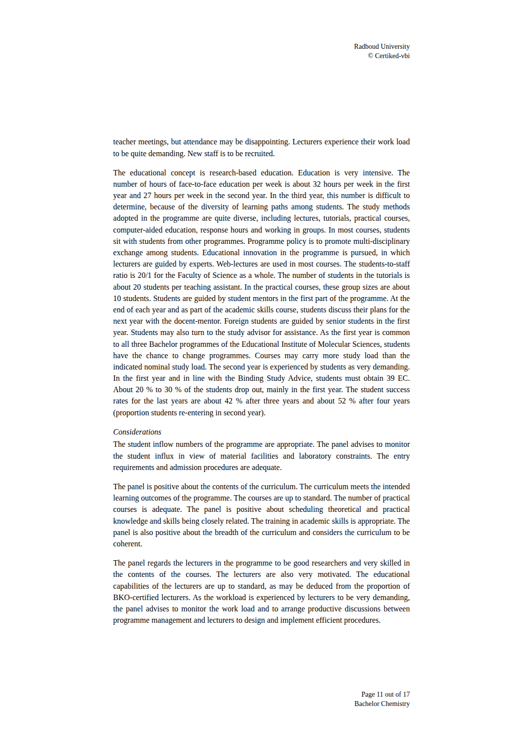Radboud University
© Certiked-vbi
teacher meetings, but attendance may be disappointing. Lecturers experience their work load to be quite demanding. New staff is to be recruited.
The educational concept is research-based education. Education is very intensive. The number of hours of face-to-face education per week is about 32 hours per week in the first year and 27 hours per week in the second year. In the third year, this number is difficult to determine, because of the diversity of learning paths among students. The study methods adopted in the programme are quite diverse, including lectures, tutorials, practical courses, computer-aided education, response hours and working in groups. In most courses, students sit with students from other programmes. Programme policy is to promote multi-disciplinary exchange among students. Educational innovation in the programme is pursued, in which lecturers are guided by experts. Web-lectures are used in most courses. The students-to-staff ratio is 20/1 for the Faculty of Science as a whole. The number of students in the tutorials is about 20 students per teaching assistant. In the practical courses, these group sizes are about 10 students. Students are guided by student mentors in the first part of the programme. At the end of each year and as part of the academic skills course, students discuss their plans for the next year with the docent-mentor. Foreign students are guided by senior students in the first year. Students may also turn to the study advisor for assistance. As the first year is common to all three Bachelor programmes of the Educational Institute of Molecular Sciences, students have the chance to change programmes. Courses may carry more study load than the indicated nominal study load. The second year is experienced by students as very demanding. In the first year and in line with the Binding Study Advice, students must obtain 39 EC. About 20 % to 30 % of the students drop out, mainly in the first year. The student success rates for the last years are about 42 % after three years and about 52 % after four years (proportion students re-entering in second year).
Considerations
The student inflow numbers of the programme are appropriate. The panel advises to monitor the student influx in view of material facilities and laboratory constraints. The entry requirements and admission procedures are adequate.
The panel is positive about the contents of the curriculum. The curriculum meets the intended learning outcomes of the programme. The courses are up to standard. The number of practical courses is adequate. The panel is positive about scheduling theoretical and practical knowledge and skills being closely related. The training in academic skills is appropriate. The panel is also positive about the breadth of the curriculum and considers the curriculum to be coherent.
The panel regards the lecturers in the programme to be good researchers and very skilled in the contents of the courses. The lecturers are also very motivated. The educational capabilities of the lecturers are up to standard, as may be deduced from the proportion of BKO-certified lecturers. As the workload is experienced by lecturers to be very demanding, the panel advises to monitor the work load and to arrange productive discussions between programme management and lecturers to design and implement efficient procedures.
Page 11 out of 17
Bachelor Chemistry